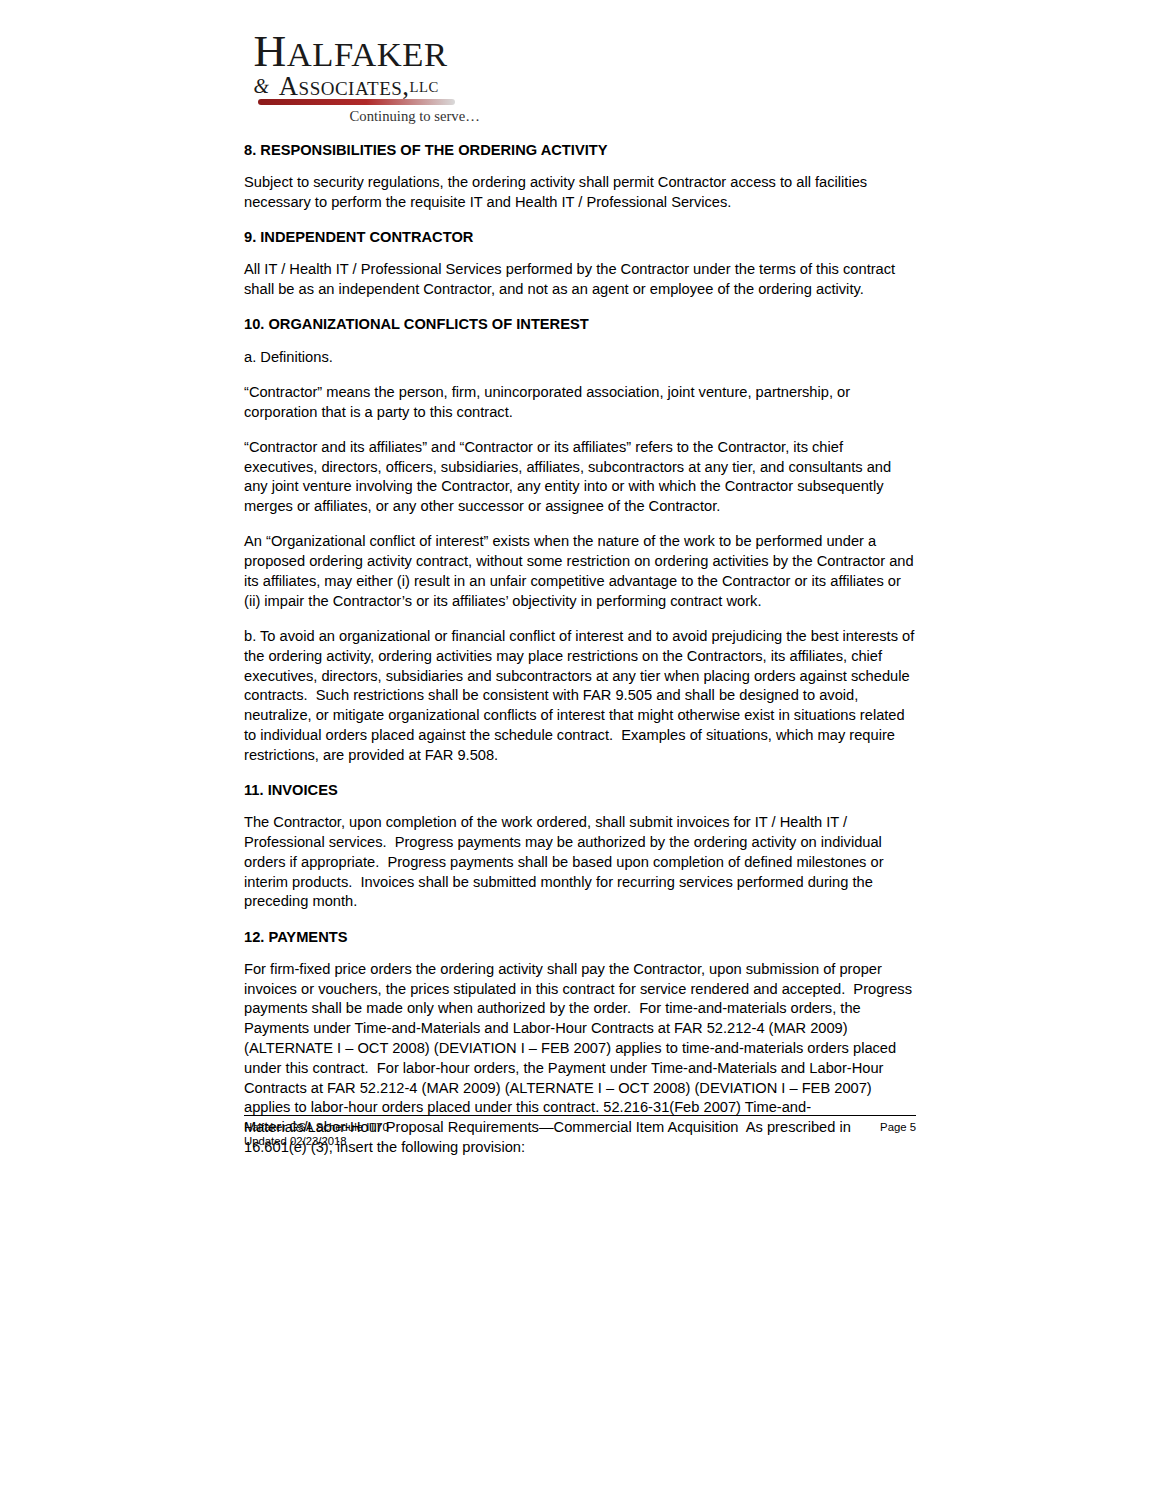HALFAKER
& Associates, LLC
Continuing to serve…
8. RESPONSIBILITIES OF THE ORDERING ACTIVITY
Subject to security regulations, the ordering activity shall permit Contractor access to all facilities necessary to perform the requisite IT and Health IT / Professional Services.
9. INDEPENDENT CONTRACTOR
All IT / Health IT / Professional Services performed by the Contractor under the terms of this contract shall be as an independent Contractor, and not as an agent or employee of the ordering activity.
10. ORGANIZATIONAL CONFLICTS OF INTEREST
a. Definitions.
“Contractor” means the person, firm, unincorporated association, joint venture, partnership, or corporation that is a party to this contract.
“Contractor and its affiliates” and “Contractor or its affiliates” refers to the Contractor, its chief executives, directors, officers, subsidiaries, affiliates, subcontractors at any tier, and consultants and any joint venture involving the Contractor, any entity into or with which the Contractor subsequently merges or affiliates, or any other successor or assignee of the Contractor.
An “Organizational conflict of interest” exists when the nature of the work to be performed under a proposed ordering activity contract, without some restriction on ordering activities by the Contractor and its affiliates, may either (i) result in an unfair competitive advantage to the Contractor or its affiliates or (ii) impair the Contractor’s or its affiliates’ objectivity in performing contract work.
b. To avoid an organizational or financial conflict of interest and to avoid prejudicing the best interests of the ordering activity, ordering activities may place restrictions on the Contractors, its affiliates, chief executives, directors, subsidiaries and subcontractors at any tier when placing orders against schedule contracts. Such restrictions shall be consistent with FAR 9.505 and shall be designed to avoid, neutralize, or mitigate organizational conflicts of interest that might otherwise exist in situations related to individual orders placed against the schedule contract. Examples of situations, which may require restrictions, are provided at FAR 9.508.
11. INVOICES
The Contractor, upon completion of the work ordered, shall submit invoices for IT / Health IT / Professional services. Progress payments may be authorized by the ordering activity on individual orders if appropriate. Progress payments shall be based upon completion of defined milestones or interim products. Invoices shall be submitted monthly for recurring services performed during the preceding month.
12. PAYMENTS
For firm-fixed price orders the ordering activity shall pay the Contractor, upon submission of proper invoices or vouchers, the prices stipulated in this contract for service rendered and accepted. Progress payments shall be made only when authorized by the order. For time-and-materials orders, the Payments under Time-and-Materials and Labor-Hour Contracts at FAR 52.212-4 (MAR 2009) (ALTERNATE I – OCT 2008) (DEVIATION I – FEB 2007) applies to time-and-materials orders placed under this contract. For labor-hour orders, the Payment under Time-and-Materials and Labor-Hour Contracts at FAR 52.212-4 (MAR 2009) (ALTERNATE I – OCT 2008) (DEVIATION I – FEB 2007) applies to labor-hour orders placed under this contract. 52.216-31(Feb 2007) Time-and-Materials/Labor-Hour Proposal Requirements—Commercial Item Acquisition As prescribed in 16.601(e) (3), insert the following provision:
Halfaker GSA Schedule IT70
Updated 02/23/2018
Page 5